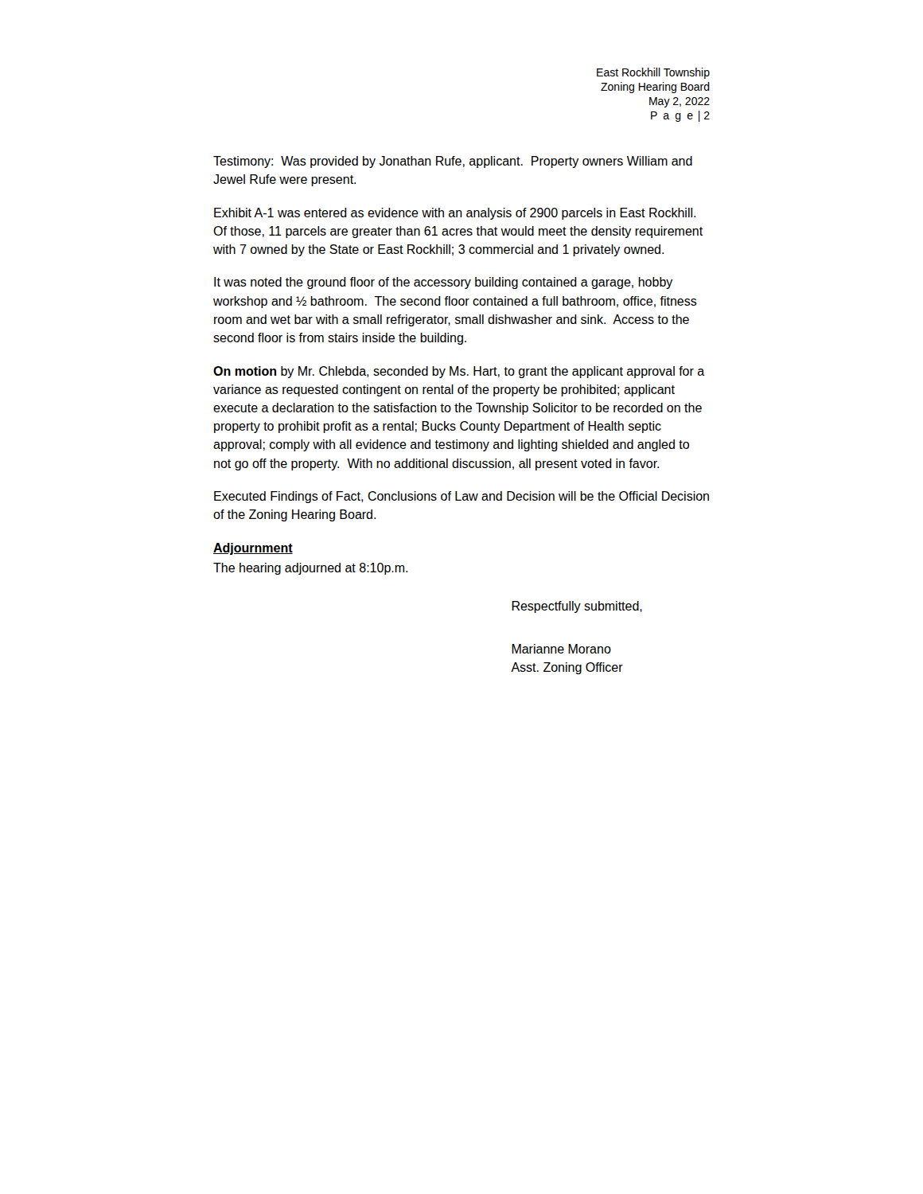East Rockhill Township
Zoning Hearing Board
May 2, 2022
P a g e | 2
Testimony: Was provided by Jonathan Rufe, applicant. Property owners William and Jewel Rufe were present.
Exhibit A-1 was entered as evidence with an analysis of 2900 parcels in East Rockhill. Of those, 11 parcels are greater than 61 acres that would meet the density requirement with 7 owned by the State or East Rockhill; 3 commercial and 1 privately owned.
It was noted the ground floor of the accessory building contained a garage, hobby workshop and ½ bathroom. The second floor contained a full bathroom, office, fitness room and wet bar with a small refrigerator, small dishwasher and sink. Access to the second floor is from stairs inside the building.
On motion by Mr. Chlebda, seconded by Ms. Hart, to grant the applicant approval for a variance as requested contingent on rental of the property be prohibited; applicant execute a declaration to the satisfaction to the Township Solicitor to be recorded on the property to prohibit profit as a rental; Bucks County Department of Health septic approval; comply with all evidence and testimony and lighting shielded and angled to not go off the property. With no additional discussion, all present voted in favor.
Executed Findings of Fact, Conclusions of Law and Decision will be the Official Decision of the Zoning Hearing Board.
Adjournment
The hearing adjourned at 8:10p.m.
Respectfully submitted,
Marianne Morano
Asst. Zoning Officer